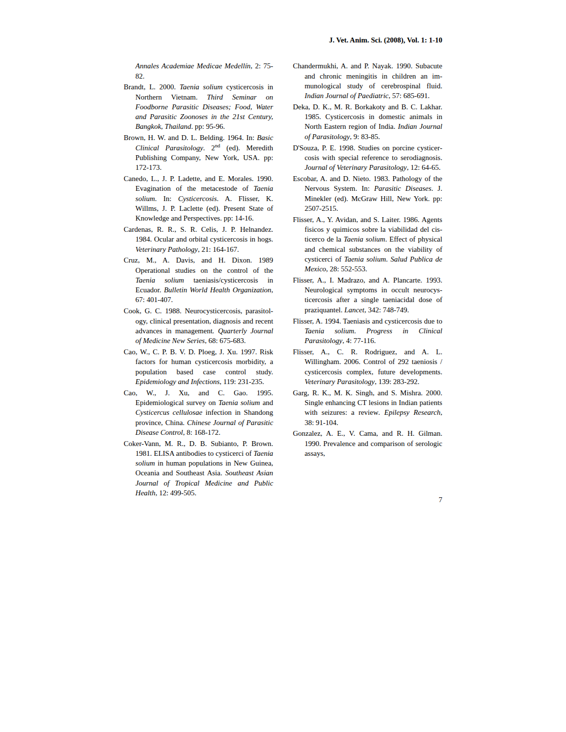J. Vet. Anim. Sci. (2008), Vol. 1: 1-10
Annales Academiae Medicae Medellín, 2: 75-82.
Brandt, L. 2000. Taenia solium cysticercosis in Northern Vietnam. Third Seminar on Foodborne Parasitic Diseases; Food, Water and Parasitic Zoonoses in the 21st Century, Bangkok, Thailand. pp: 95-96.
Brown, H. W. and D. L. Belding. 1964. In: Basic Clinical Parasitology. 2nd (ed). Meredith Publishing Company, New York, USA. pp: 172-173.
Canedo, L., J. P. Ladette, and E. Morales. 1990. Evagination of the metacestode of Taenia solium. In: Cysticercosis. A. Flisser, K. Willms, J. P. Laclette (ed). Present State of Knowledge and Perspectives. pp: 14-16.
Cardenas, R. R., S. R. Celis, J. P. Helnandez. 1984. Ocular and orbital cysticercosis in hogs. Veterinary Pathology, 21: 164-167.
Cruz, M., A. Davis, and H. Dixon. 1989 Operational studies on the control of the Taenia solium taeniasis/cysticercosis in Ecuador. Bulletin World Health Organization, 67: 401-407.
Cook, G. C. 1988. Neurocysticercosis, parasitology, clinical presentation, diagnosis and recent advances in management. Quarterly Journal of Medicine New Series, 68: 675-683.
Cao, W., C. P. B. V. D. Ploeg, J. Xu. 1997. Risk factors for human cysticercosis morbidity, a population based case control study. Epidemiology and Infections, 119: 231-235.
Cao, W., J. Xu, and C. Gao. 1995. Epidemiological survey on Taenia solium and Cysticercus cellulosae infection in Shandong province, China. Chinese Journal of Parasitic Disease Control, 8: 168-172.
Coker-Vann, M. R., D. B. Subianto, P. Brown. 1981. ELISA antibodies to cysticerci of Taenia solium in human populations in New Guinea, Oceania and Southeast Asia. Southeast Asian Journal of Tropical Medicine and Public Health, 12: 499-505.
Chandermukhi, A. and P. Nayak. 1990. Subacute and chronic meningitis in children an immunological study of cerebrospinal fluid. Indian Journal of Paediatric, 57: 685-691.
Deka, D. K., M. R. Borkakoty and B. C. Lakhar. 1985. Cysticercosis in domestic animals in North Eastern region of India. Indian Journal of Parasitology, 9: 83-85.
D'Souza, P. E. 1998. Studies on porcine cysticercosis with special reference to serodiagnosis. Journal of Veterinary Parasitology, 12: 64-65.
Escobar, A. and D. Nieto. 1983. Pathology of the Nervous System. In: Parasitic Diseases. J. Minekler (ed). McGraw Hill, New York. pp: 2507-2515.
Flisser, A., Y. Avidan, and S. Laiter. 1986. Agents fisicos y quimicos sobre la viabilidad del cisticerco de la Taenia solium. Effect of physical and chemical substances on the viability of cysticerci of Taenia solium. Salud Publica de Mexico, 28: 552-553.
Flisser, A., I. Madrazo, and A. Plancarte. 1993. Neurological symptoms in occult neurocysticercosis after a single taeniacidal dose of praziquantel. Lancet, 342: 748-749.
Flisser, A. 1994. Taeniasis and cysticercosis due to Taenia solium. Progress in Clinical Parasitology, 4: 77-116.
Flisser, A., C. R. Rodriguez, and A. L. Willingham. 2006. Control of 292 taeniosis / cysticercosis complex, future developments. Veterinary Parasitology, 139: 283-292.
Garg, R. K., M. K. Singh, and S. Mishra. 2000. Single enhancing CT lesions in Indian patients with seizures: a review. Epilepsy Research, 38: 91-104.
Gonzalez, A. E., V. Cama, and R. H. Gilman. 1990. Prevalence and comparison of serologic assays,
7